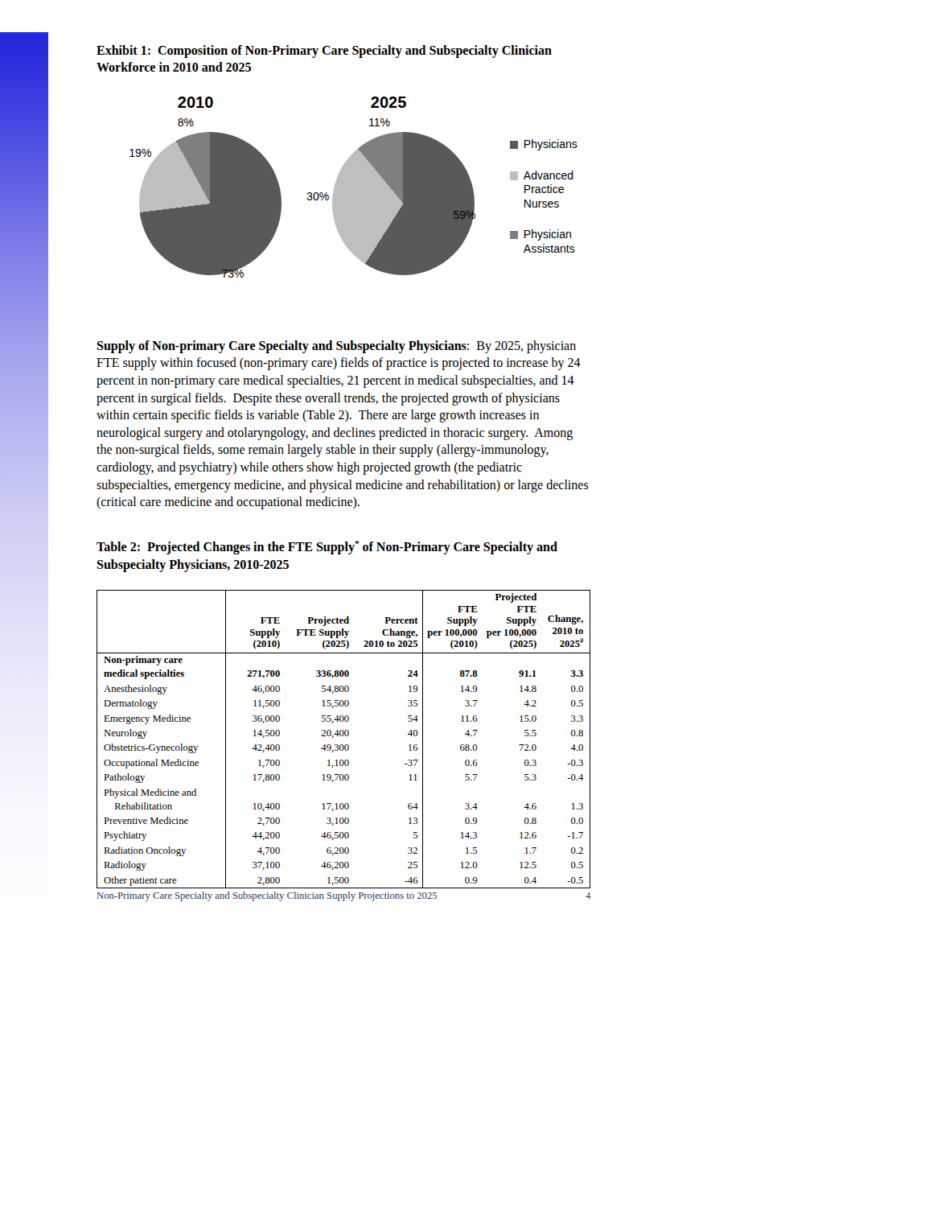Exhibit 1: Composition of Non-Primary Care Specialty and Subspecialty Clinician Workforce in 2010 and 2025
2010
2025
8%
19%
73%
11%
30%
59%
Physicians
Advanced
Practice Nurses
Physician
Assistants
Supply of Non-primary Care Specialty and Subspecialty Physicians: By 2025, physician FTE supply within focused (non-primary care) fields of practice is projected to increase by 24 percent in non-primary care medical specialties, 21 percent in medical subspecialties, and 14 percent in surgical fields. Despite these overall trends, the projected growth of physicians within certain specific fields is variable (Table 2). There are large growth increases in neurological surgery and otolaryngology, and declines predicted in thoracic surgery. Among the non-surgical fields, some remain largely stable in their supply (allergy-immunology, cardiology, and psychiatry) while others show high projected growth (the pediatric subspecialties, emergency medicine, and physical medicine and rehabilitation) or large declines (critical care medicine and occupational medicine).
Table 2: Projected Changes in the FTE Supply* of Non-Primary Care Specialty and Subspecialty Physicians, 2010-2025
| | FTE Supply (2010) | Projected FTE Supply (2025) | Percent Change, 2010 to 2025 | FTE Supply per 100,000 (2010) | Projected FTE Supply per 100,000 (2025) | Change, 2010 to 2025 # |
| --- | --- | --- | --- | --- | --- | --- |
| Non-primary care medical specialties | 271,700 | 336,800 | 24 | 87.8 | 91.1 | 3.3 |
| Anesthesiology | 46,000 | 54,800 | 19 | 14.9 | 14.8 | 0.0 |
| Dermatology | 11,500 | 15,500 | 35 | 3.7 | 4.2 | 0.5 |
| Emergency Medicine | 36,000 | 55,400 | 54 | 11.6 | 15.0 | 3.3 |
| Neurology | 14,500 | 20,400 | 40 | 4.7 | 5.5 | 0.8 |
| Obstetrics-Gynecology | 42,400 | 49,300 | 16 | 68.0 | 72.0 | 4.0 |
| Occupational Medicine | 1,700 | 1,100 | -37 | 0.6 | 0.3 | -0.3 |
| Pathology | 17,800 | 19,700 | 11 | 5.7 | 5.3 | -0.4 |
| Physical Medicine and Rehabilitation | 10,400 | 17,100 | 64 | 3.4 | 4.6 | 1.3 |
| Preventive Medicine | 2,700 | 3,100 | 13 | 0.9 | 0.8 | 0.0 |
| Psychiatry | 44,200 | 46,500 | 5 | 14.3 | 12.6 | -1.7 |
| Radiation Oncology | 4,700 | 6,200 | 32 | 1.5 | 1.7 | 0.2 |
| Radiology | 37,100 | 46,200 | 25 | 12.0 | 12.5 | 0.5 |
| Other patient care | 2,800 | 1,500 | -46 | 0.9 | 0.4 | -0.5 |
Non-Primary Care Specialty and Subspecialty Clinician Supply Projections to 2025
4